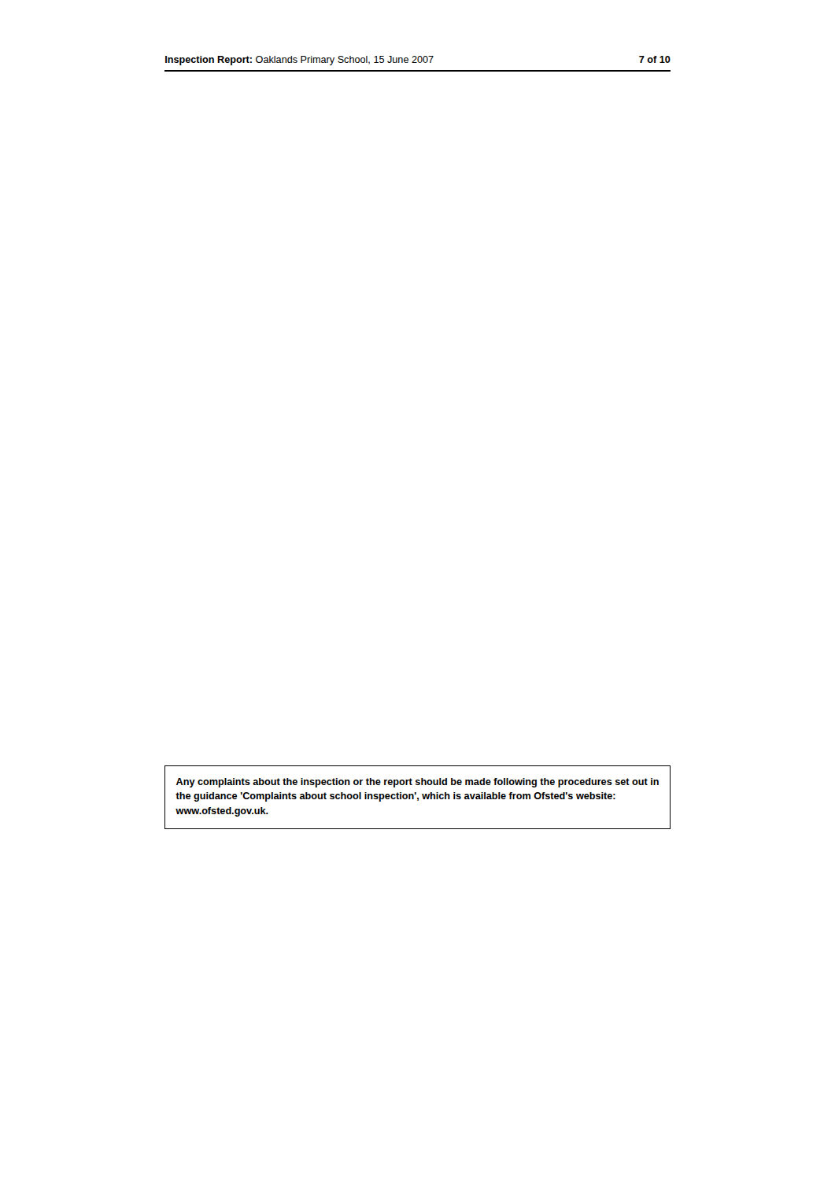Inspection Report: Oaklands Primary School, 15 June 2007
7 of 10
Any complaints about the inspection or the report should be made following the procedures set out in the guidance 'Complaints about school inspection', which is available from Ofsted's website: www.ofsted.gov.uk.